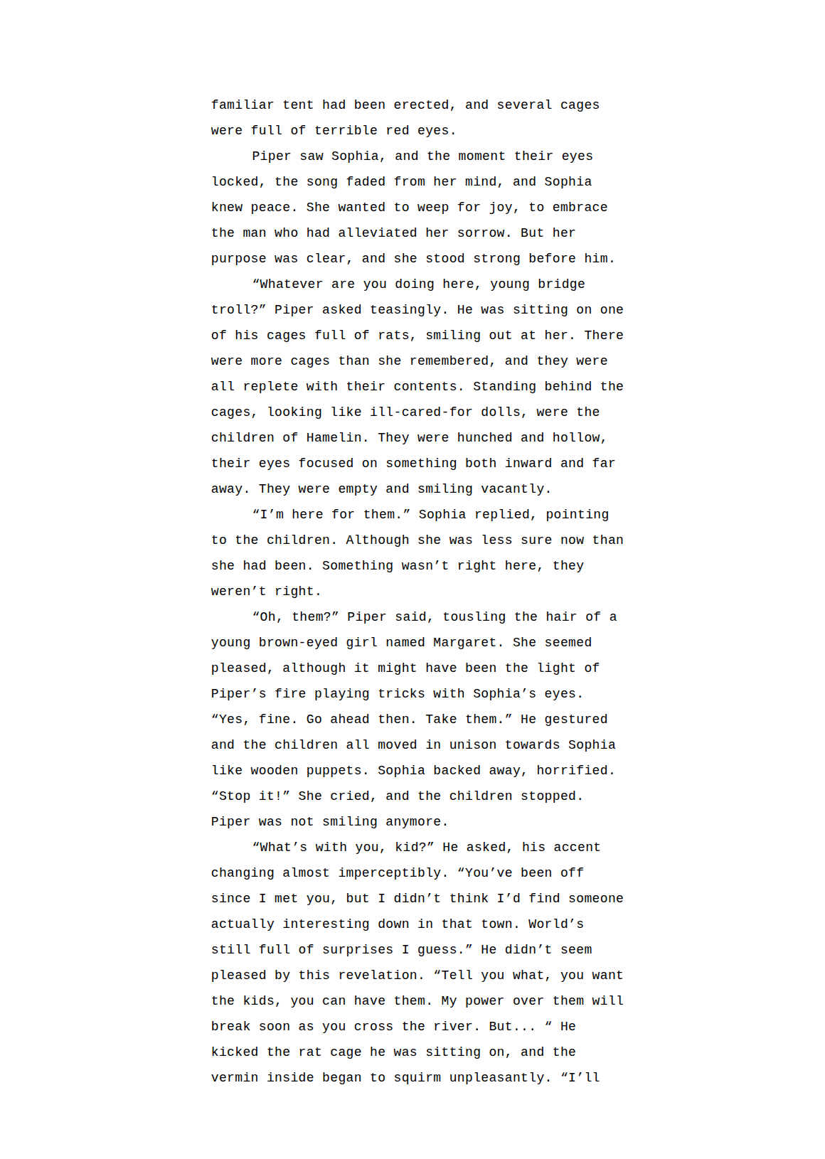familiar tent had been erected, and several cages were full of terrible red eyes.
Piper saw Sophia, and the moment their eyes locked, the song faded from her mind, and Sophia knew peace. She wanted to weep for joy, to embrace the man who had alleviated her sorrow. But her purpose was clear, and she stood strong before him.
“Whatever are you doing here, young bridge troll?” Piper asked teasingly. He was sitting on one of his cages full of rats, smiling out at her. There were more cages than she remembered, and they were all replete with their contents. Standing behind the cages, looking like ill-cared-for dolls, were the children of Hamelin. They were hunched and hollow, their eyes focused on something both inward and far away. They were empty and smiling vacantly.
“I’m here for them.” Sophia replied, pointing to the children. Although she was less sure now than she had been. Something wasn’t right here, they weren’t right.
“Oh, them?” Piper said, tousling the hair of a young brown-eyed girl named Margaret. She seemed pleased, although it might have been the light of Piper’s fire playing tricks with Sophia’s eyes. “Yes, fine. Go ahead then. Take them.” He gestured and the children all moved in unison towards Sophia like wooden puppets. Sophia backed away, horrified. “Stop it!” She cried, and the children stopped. Piper was not smiling anymore.
“What’s with you, kid?” He asked, his accent changing almost imperceptibly. “You’ve been off since I met you, but I didn’t think I’d find someone actually interesting down in that town. World’s still full of surprises I guess.” He didn’t seem pleased by this revelation. “Tell you what, you want the kids, you can have them. My power over them will break soon as you cross the river. But... “ He kicked the rat cage he was sitting on, and the vermin inside began to squirm unpleasantly. “I’ll